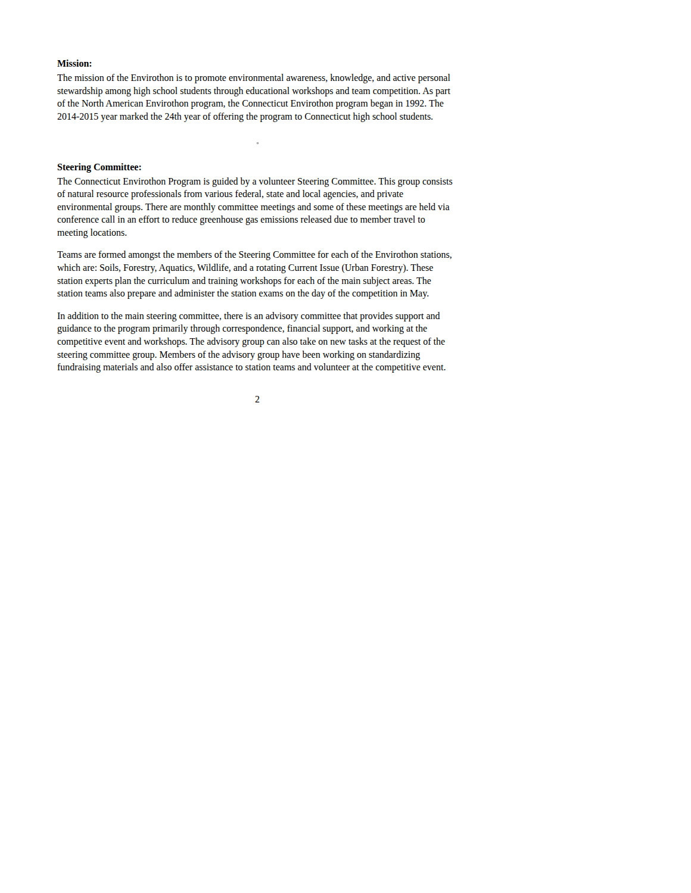Mission:
The mission of the Envirothon is to promote environmental awareness, knowledge, and active personal stewardship among high school students through educational workshops and team competition. As part of the North American Envirothon program, the Connecticut Envirothon program began in 1992. The 2014-2015 year marked the 24th year of offering the program to Connecticut high school students.
Steering Committee:
The Connecticut Envirothon Program is guided by a volunteer Steering Committee. This group consists of natural resource professionals from various federal, state and local agencies, and private environmental groups. There are monthly committee meetings and some of these meetings are held via conference call in an effort to reduce greenhouse gas emissions released due to member travel to meeting locations.
Teams are formed amongst the members of the Steering Committee for each of the Envirothon stations, which are: Soils, Forestry, Aquatics, Wildlife, and a rotating Current Issue (Urban Forestry). These station experts plan the curriculum and training workshops for each of the main subject areas. The station teams also prepare and administer the station exams on the day of the competition in May.
In addition to the main steering committee, there is an advisory committee that provides support and guidance to the program primarily through correspondence, financial support, and working at the competitive event and workshops. The advisory group can also take on new tasks at the request of the steering committee group. Members of the advisory group have been working on standardizing fundraising materials and also offer assistance to station teams and volunteer at the competitive event.
2